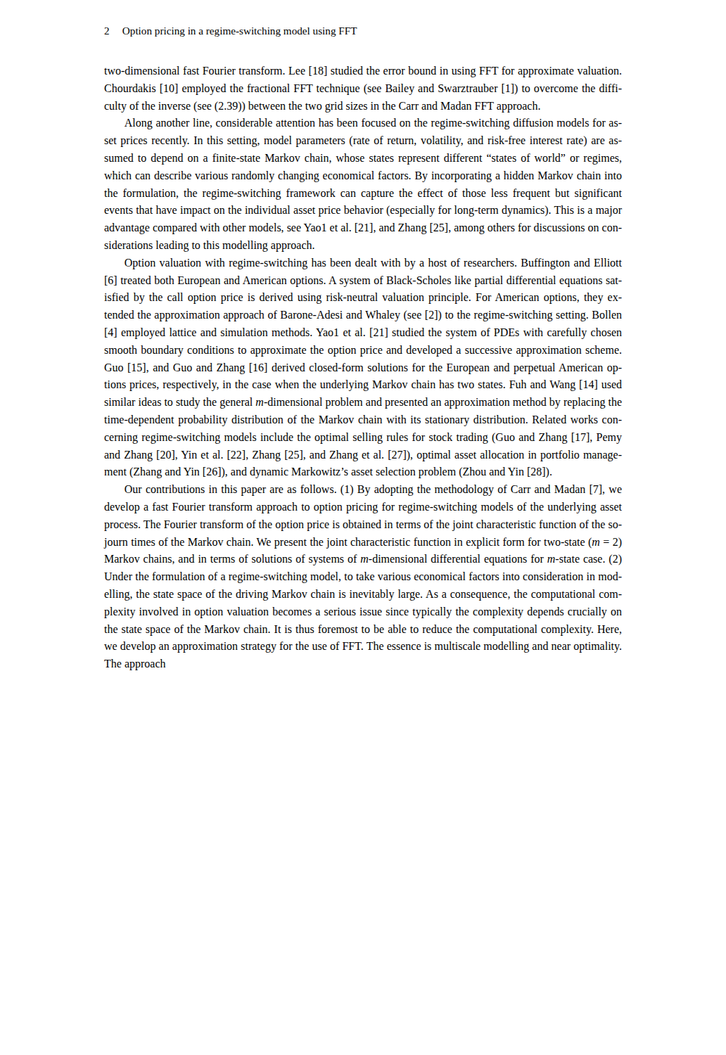2 Option pricing in a regime-switching model using FFT
two-dimensional fast Fourier transform. Lee [18] studied the error bound in using FFT for approximate valuation. Chourdakis [10] employed the fractional FFT technique (see Bailey and Swarztrauber [1]) to overcome the difficulty of the inverse (see (2.39)) between the two grid sizes in the Carr and Madan FFT approach.
Along another line, considerable attention has been focused on the regime-switching diffusion models for asset prices recently. In this setting, model parameters (rate of return, volatility, and risk-free interest rate) are assumed to depend on a finite-state Markov chain, whose states represent different “states of world” or regimes, which can describe various randomly changing economical factors. By incorporating a hidden Markov chain into the formulation, the regime-switching framework can capture the effect of those less frequent but significant events that have impact on the individual asset price behavior (especially for long-term dynamics). This is a major advantage compared with other models, see Yao1 et al. [21], and Zhang [25], among others for discussions on considerations leading to this modelling approach.
Option valuation with regime-switching has been dealt with by a host of researchers. Buffington and Elliott [6] treated both European and American options. A system of Black-Scholes like partial differential equations satisfied by the call option price is derived using risk-neutral valuation principle. For American options, they extended the approximation approach of Barone-Adesi and Whaley (see [2]) to the regime-switching setting. Bollen [4] employed lattice and simulation methods. Yao1 et al. [21] studied the system of PDEs with carefully chosen smooth boundary conditions to approximate the option price and developed a successive approximation scheme. Guo [15], and Guo and Zhang [16] derived closed-form solutions for the European and perpetual American options prices, respectively, in the case when the underlying Markov chain has two states. Fuh and Wang [14] used similar ideas to study the general m-dimensional problem and presented an approximation method by replacing the time-dependent probability distribution of the Markov chain with its stationary distribution. Related works concerning regime-switching models include the optimal selling rules for stock trading (Guo and Zhang [17], Pemy and Zhang [20], Yin et al. [22], Zhang [25], and Zhang et al. [27]), optimal asset allocation in portfolio management (Zhang and Yin [26]), and dynamic Markowitz’s asset selection problem (Zhou and Yin [28]).
Our contributions in this paper are as follows. (1) By adopting the methodology of Carr and Madan [7], we develop a fast Fourier transform approach to option pricing for regime-switching models of the underlying asset process. The Fourier transform of the option price is obtained in terms of the joint characteristic function of the sojourn times of the Markov chain. We present the joint characteristic function in explicit form for two-state (m = 2) Markov chains, and in terms of solutions of systems of m-dimensional differential equations for m-state case. (2) Under the formulation of a regime-switching model, to take various economical factors into consideration in modelling, the state space of the driving Markov chain is inevitably large. As a consequence, the computational complexity involved in option valuation becomes a serious issue since typically the complexity depends crucially on the state space of the Markov chain. It is thus foremost to be able to reduce the computational complexity. Here, we develop an approximation strategy for the use of FFT. The essence is multiscale modelling and near optimality. The approach